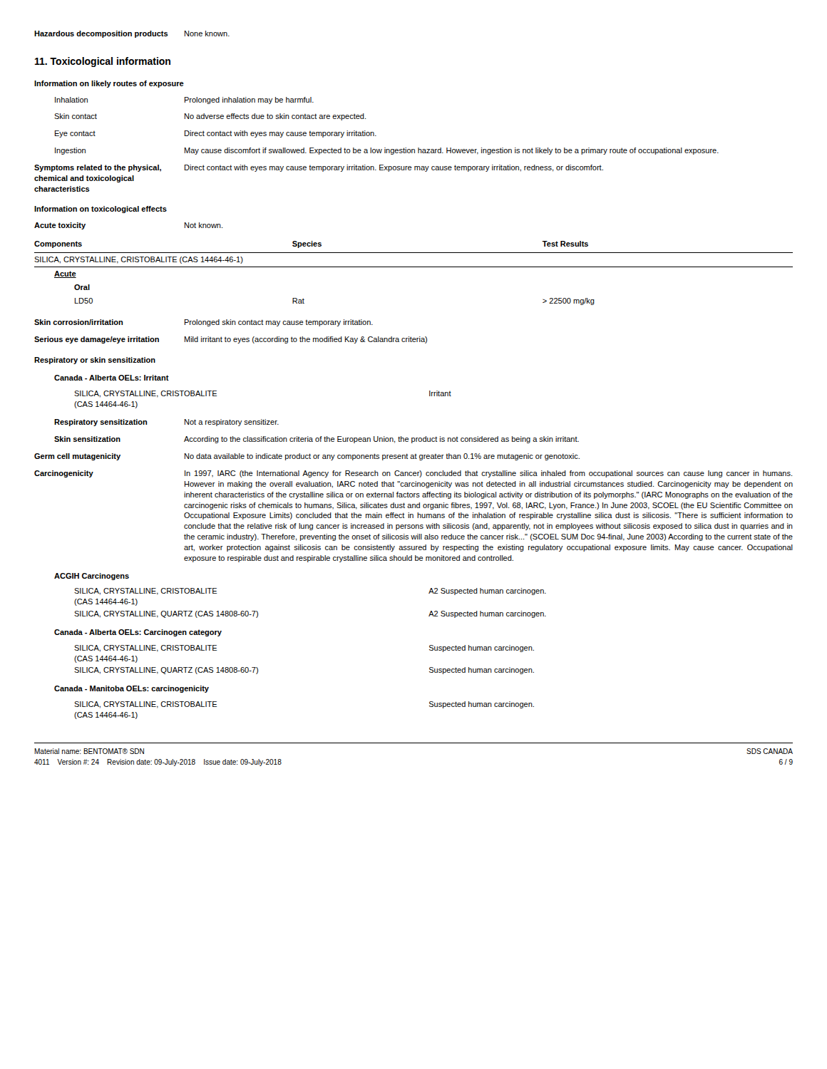Hazardous decomposition products
None known.
11. Toxicological information
Information on likely routes of exposure
Inhalation
Prolonged inhalation may be harmful.
Skin contact
No adverse effects due to skin contact are expected.
Eye contact
Direct contact with eyes may cause temporary irritation.
Ingestion
May cause discomfort if swallowed. Expected to be a low ingestion hazard. However, ingestion is not likely to be a primary route of occupational exposure.
Symptoms related to the physical, chemical and toxicological characteristics
Direct contact with eyes may cause temporary irritation. Exposure may cause temporary irritation, redness, or discomfort.
Information on toxicological effects
Acute toxicity
Not known.
| Components | Species | Test Results |
| --- | --- | --- |
| SILICA, CRYSTALLINE, CRISTOBALITE (CAS 14464-46-1) |
| Acute | | |
| Oral | | |
| LD50 | Rat | > 22500 mg/kg |
Skin corrosion/irritation
Prolonged skin contact may cause temporary irritation.
Serious eye damage/eye irritation
Mild irritant to eyes (according to the modified Kay & Calandra criteria)
Respiratory or skin sensitization
Canada - Alberta OELs: Irritant
| SILICA, CRYSTALLINE, CRISTOBALITE (CAS 14464-46-1) | Irritant |
Respiratory sensitization
Not a respiratory sensitizer.
Skin sensitization
According to the classification criteria of the European Union, the product is not considered as being a skin irritant.
Germ cell mutagenicity
No data available to indicate product or any components present at greater than 0.1% are mutagenic or genotoxic.
Carcinogenicity
In 1997, IARC (the International Agency for Research on Cancer) concluded that crystalline silica inhaled from occupational sources can cause lung cancer in humans. However in making the overall evaluation, IARC noted that "carcinogenicity was not detected in all industrial circumstances studied. Carcinogenicity may be dependent on inherent characteristics of the crystalline silica or on external factors affecting its biological activity or distribution of its polymorphs." (IARC Monographs on the evaluation of the carcinogenic risks of chemicals to humans, Silica, silicates dust and organic fibres, 1997, Vol. 68, IARC, Lyon, France.) In June 2003, SCOEL (the EU Scientific Committee on Occupational Exposure Limits) concluded that the main effect in humans of the inhalation of respirable crystalline silica dust is silicosis. "There is sufficient information to conclude that the relative risk of lung cancer is increased in persons with silicosis (and, apparently, not in employees without silicosis exposed to silica dust in quarries and in the ceramic industry). Therefore, preventing the onset of silicosis will also reduce the cancer risk..." (SCOEL SUM Doc 94-final, June 2003) According to the current state of the art, worker protection against silicosis can be consistently assured by respecting the existing regulatory occupational exposure limits. May cause cancer. Occupational exposure to respirable dust and respirable crystalline silica should be monitored and controlled.
ACGIH Carcinogens
| SILICA, CRYSTALLINE, CRISTOBALITE (CAS 14464-46-1) | A2 Suspected human carcinogen. |
| SILICA, CRYSTALLINE, QUARTZ (CAS 14808-60-7) | A2 Suspected human carcinogen. |
Canada - Alberta OELs: Carcinogen category
| SILICA, CRYSTALLINE, CRISTOBALITE (CAS 14464-46-1) | Suspected human carcinogen. |
| SILICA, CRYSTALLINE, QUARTZ (CAS 14808-60-7) | Suspected human carcinogen. |
Canada - Manitoba OELs: carcinogenicity
| SILICA, CRYSTALLINE, CRISTOBALITE (CAS 14464-46-1) | Suspected human carcinogen. |
Material name: BENTOMAT® SDN
4011 Version #: 24 Revision date: 09-July-2018 Issue date: 09-July-2018
SDS CANADA
6 / 9